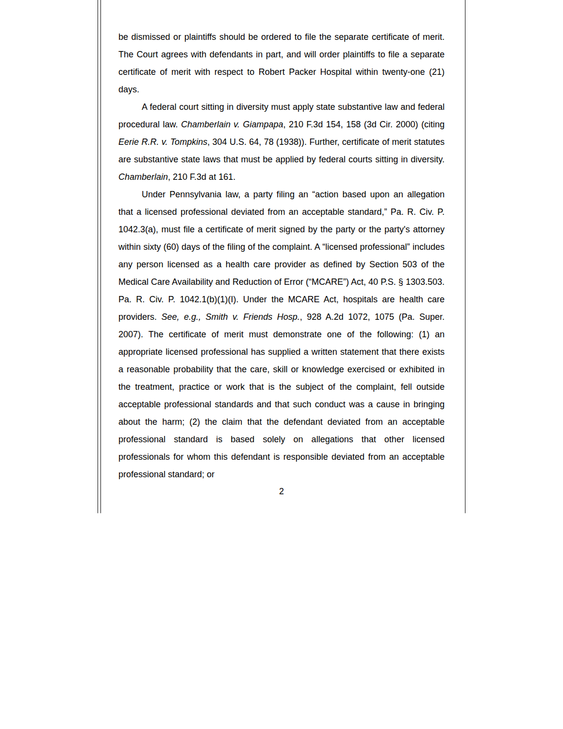be dismissed or plaintiffs should be ordered to file the separate certificate of merit. The Court agrees with defendants in part, and will order plaintiffs to file a separate certificate of merit with respect to Robert Packer Hospital within twenty-one (21) days.
A federal court sitting in diversity must apply state substantive law and federal procedural law. Chamberlain v. Giampapa, 210 F.3d 154, 158 (3d Cir. 2000) (citing Eerie R.R. v. Tompkins, 304 U.S. 64, 78 (1938)). Further, certificate of merit statutes are substantive state laws that must be applied by federal courts sitting in diversity. Chamberlain, 210 F.3d at 161.
Under Pennsylvania law, a party filing an “action based upon an allegation that a licensed professional deviated from an acceptable standard,” Pa. R. Civ. P. 1042.3(a), must file a certificate of merit signed by the party or the party's attorney within sixty (60) days of the filing of the complaint. A “licensed professional” includes any person licensed as a health care provider as defined by Section 503 of the Medical Care Availability and Reduction of Error (“MCARE”) Act, 40 P.S. § 1303.503. Pa. R. Civ. P. 1042.1(b)(1)(I). Under the MCARE Act, hospitals are health care providers. See, e.g., Smith v. Friends Hosp., 928 A.2d 1072, 1075 (Pa. Super. 2007). The certificate of merit must demonstrate one of the following: (1) an appropriate licensed professional has supplied a written statement that there exists a reasonable probability that the care, skill or knowledge exercised or exhibited in the treatment, practice or work that is the subject of the complaint, fell outside acceptable professional standards and that such conduct was a cause in bringing about the harm; (2) the claim that the defendant deviated from an acceptable professional standard is based solely on allegations that other licensed professionals for whom this defendant is responsible deviated from an acceptable professional standard; or
2